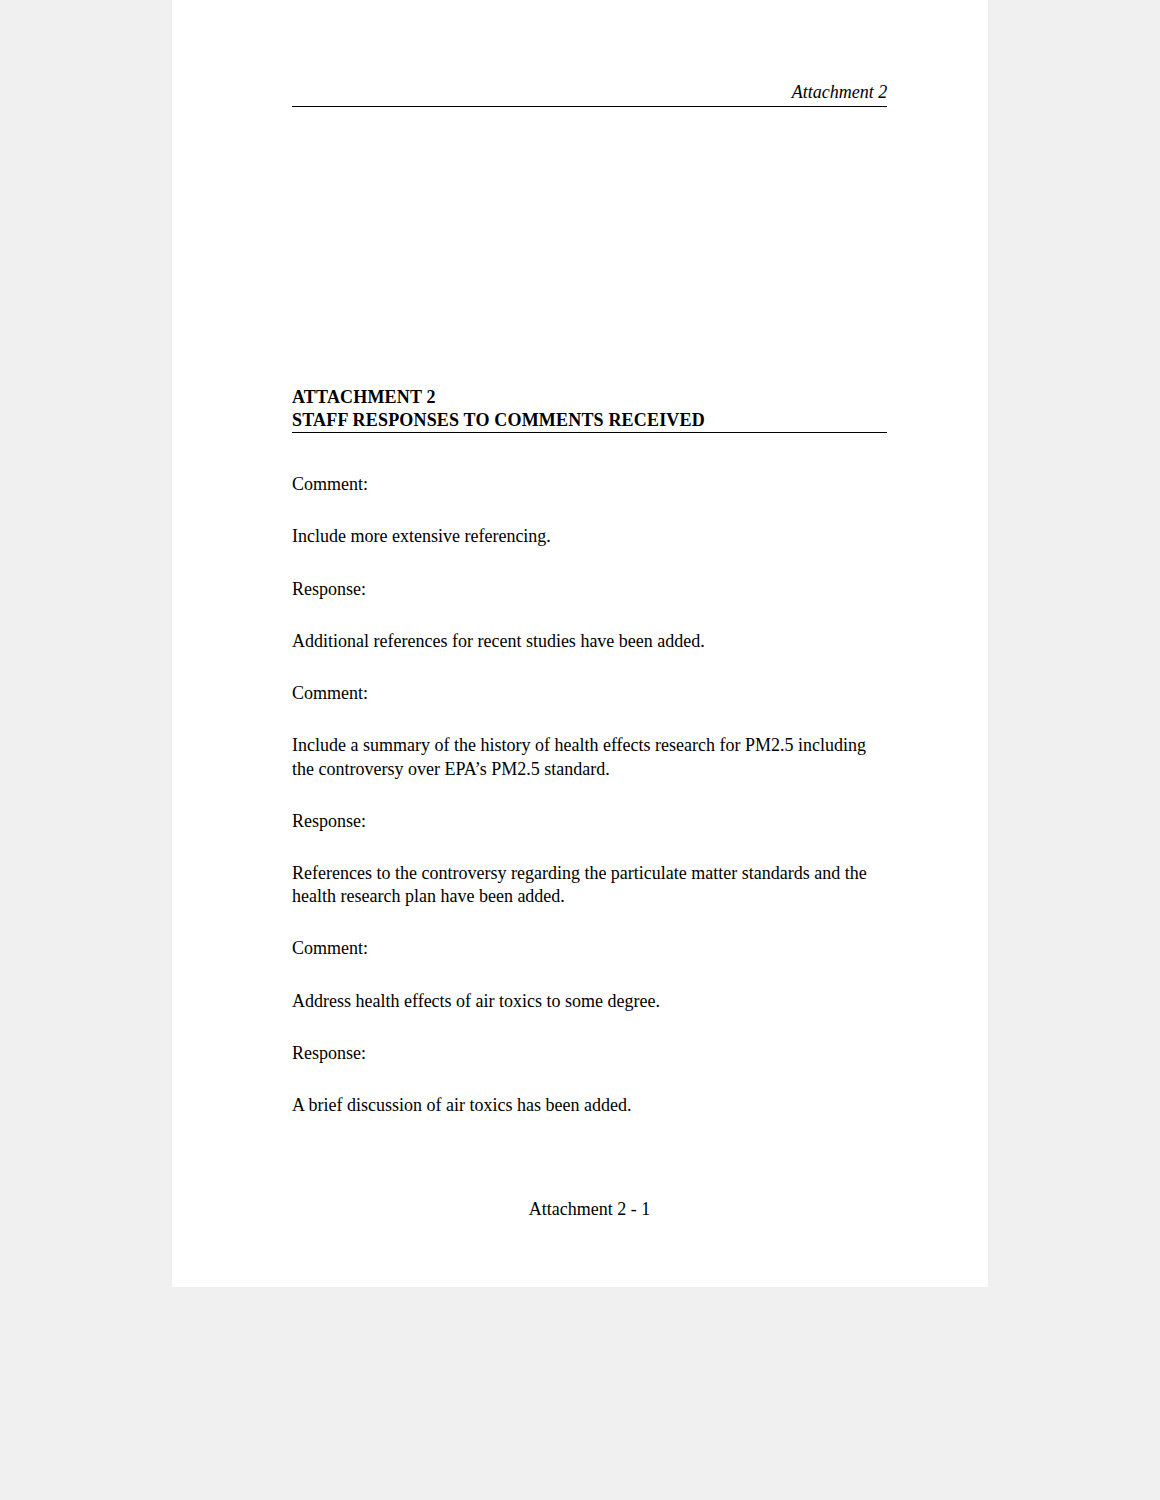Attachment 2
ATTACHMENT 2
STAFF RESPONSES TO COMMENTS RECEIVED
Comment:
Include more extensive referencing.
Response:
Additional references for recent studies have been added.
Comment:
Include a summary of the history of health effects research for PM2.5 including the controversy over EPA’s PM2.5 standard.
Response:
References to the controversy regarding the particulate matter standards and the health research plan have been added.
Comment:
Address health effects of air toxics to some degree.
Response:
A brief discussion of air toxics has been added.
Attachment 2 - 1